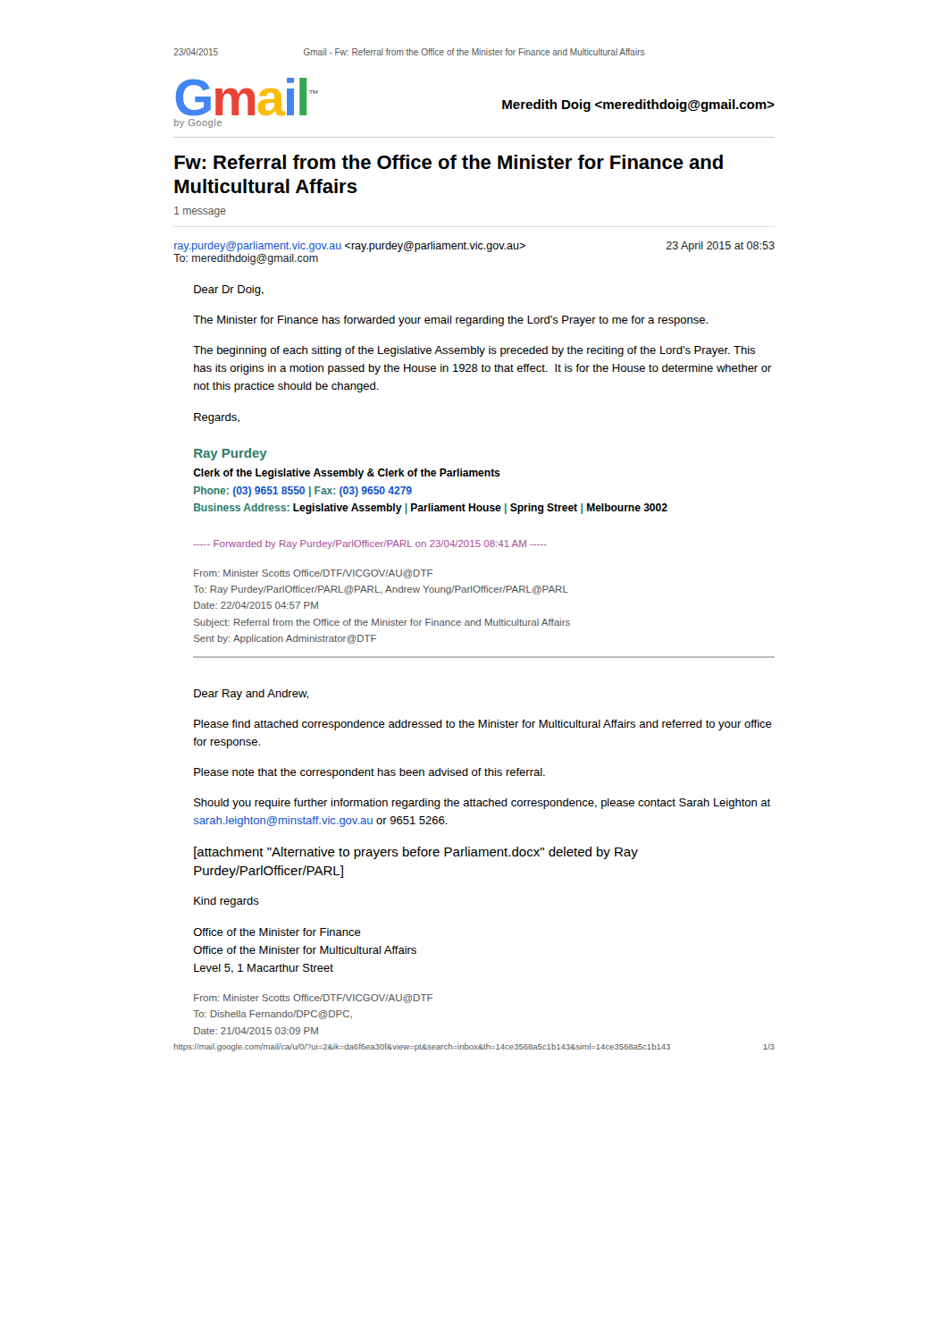23/04/2015
Gmail - Fw: Referral from the Office of the Minister for Finance and Multicultural Affairs
Gmail™
by Google
Meredith Doig <meredithdoig@gmail.com>
Fw: Referral from the Office of the Minister for Finance and Multicultural Affairs
1 message
ray.purdey@parliament.vic.gov.au <ray.purdey@parliament.vic.gov.au>
To: meredithdoig@gmail.com
23 April 2015 at 08:53
Dear Dr Doig,
The Minister for Finance has forwarded your email regarding the Lord's Prayer to me for a response.
The beginning of each sitting of the Legislative Assembly is preceded by the reciting of the Lord's Prayer. This has its origins in a motion passed by the House in 1928 to that effect. It is for the House to determine whether or not this practice should be changed.
Regards,
Ray Purdey
Clerk of the Legislative Assembly & Clerk of the Parliaments
Phone: (03) 9651 8550 | Fax: (03) 9650 4279
Business Address: Legislative Assembly | Parliament House | Spring Street | Melbourne 3002
----- Forwarded by Ray Purdey/ParlOfficer/PARL on 23/04/2015 08:41 AM -----
From: Minister Scotts Office/DTF/VICGOV/AU@DTF
To: Ray Purdey/ParlOfficer/PARL@PARL, Andrew Young/ParlOfficer/PARL@PARL
Date: 22/04/2015 04:57 PM
Subject: Referral from the Office of the Minister for Finance and Multicultural Affairs
Sent by: Application Administrator@DTF
Dear Ray and Andrew,
Please find attached correspondence addressed to the Minister for Multicultural Affairs and referred to your office for response.
Please note that the correspondent has been advised of this referral.
Should you require further information regarding the attached correspondence, please contact Sarah Leighton at sarah.leighton@minstaff.vic.gov.au or 9651 5266.
[attachment "Alternative to prayers before Parliament.docx" deleted by Ray Purdey/ParlOfficer/PARL]
Kind regards
Office of the Minister for Finance
Office of the Minister for Multicultural Affairs
Level 5, 1 Macarthur Street
From: Minister Scotts Office/DTF/VICGOV/AU@DTF
To: Dishella Fernando/DPC@DPC,
Date: 21/04/2015 03:09 PM
https://mail.google.com/mail/ca/u/0/?ui=2&ik=da6f6ea30f&view=pt&search=inbox&th=14ce3568a5c1b143&siml=14ce3568a5c1b143
1/3